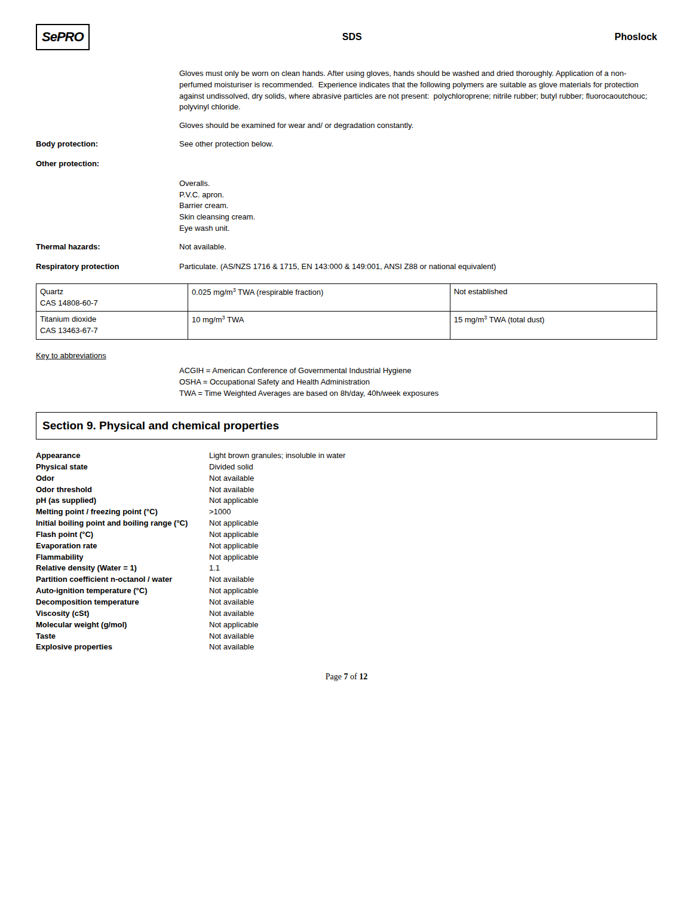SePRO
SDS
Phoslock
Gloves must only be worn on clean hands. After using gloves, hands should be washed and dried thoroughly. Application of a non-perfumed moisturiser is recommended. Experience indicates that the following polymers are suitable as glove materials for protection against undissolved, dry solids, where abrasive particles are not present: polychloroprene; nitrile rubber; butyl rubber; fluorocaoutchouc; polyvinyl chloride.
Gloves should be examined for wear and/ or degradation constantly.
Body protection:
See other protection below.
Other protection:
Overalls.
P.V.C. apron.
Barrier cream.
Skin cleansing cream.
Eye wash unit.
Thermal hazards:
Not available.
Respiratory protection
Particulate. (AS/NZS 1716 & 1715, EN 143:000 & 149:001, ANSI Z88 or national equivalent)
| Quartz CAS 14808-60-7 | 0.025 mg/m 3 TWA (respirable fraction) | Not established |
| Titanium dioxide CAS 13463-67-7 | 10 mg/m 3 TWA | 15 mg/m 3 TWA (total dust) |
Key to abbreviations
ACGIH = American Conference of Governmental Industrial Hygiene
OSHA = Occupational Safety and Health Administration
TWA = Time Weighted Averages are based on 8h/day, 40h/week exposures
Section 9. Physical and chemical properties
Appearance
Light brown granules; insoluble in water
Physical state
Divided solid
Odor
Not available
Odor threshold
Not available
pH (as supplied)
Not applicable
Melting point / freezing point (°C)
>1000
Initial boiling point and boiling range (°C)
Not applicable
Flash point (°C)
Not applicable
Evaporation rate
Not applicable
Flammability
Not applicable
Relative density (Water = 1)
1.1
Partition coefficient n-octanol / water
Not available
Auto-ignition temperature (°C)
Not applicable
Decomposition temperature
Not available
Viscosity (cSt)
Not available
Molecular weight (g/mol)
Not applicable
Taste
Not available
Explosive properties
Not available
Page 7 of 12